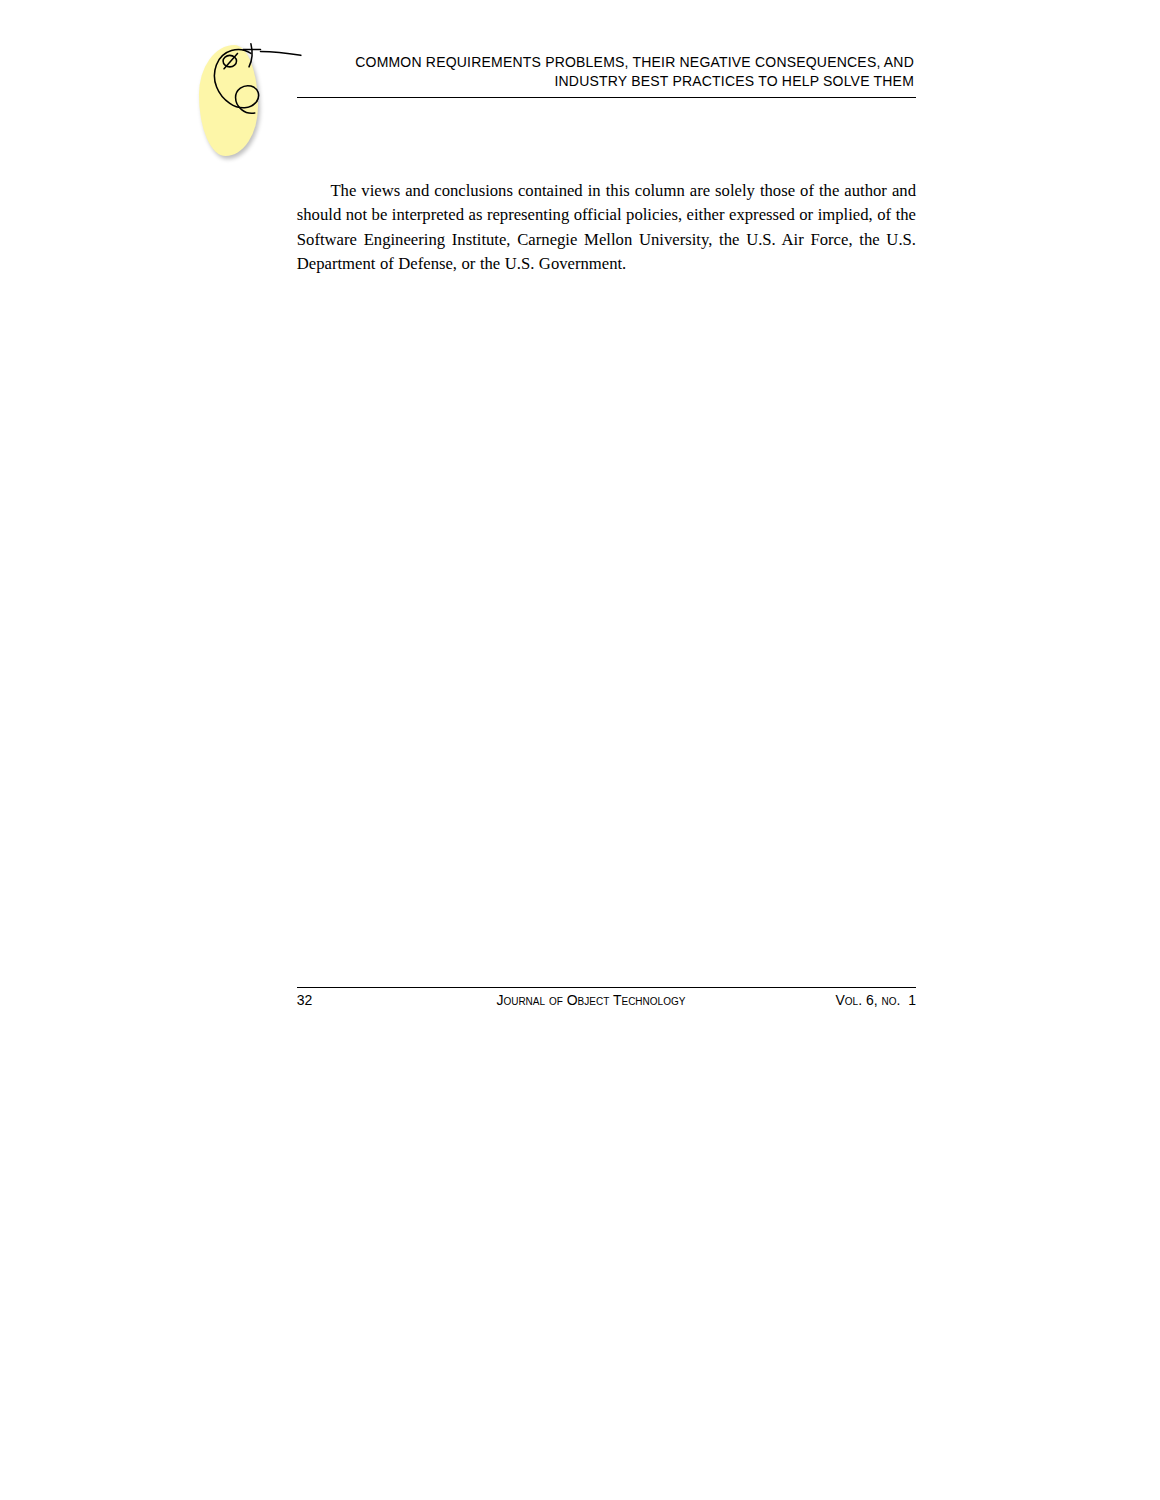Common Requirements Problems, Their Negative Consequences, and
Industry Best Practices to Help Solve Them
The views and conclusions contained in this column are solely those of the author and should not be interpreted as representing official policies, either expressed or implied, of the Software Engineering Institute, Carnegie Mellon University, the U.S. Air Force, the U.S. Department of Defense, or the U.S. Government.
32
Journal of Object Technology
Vol. 6, no. 1